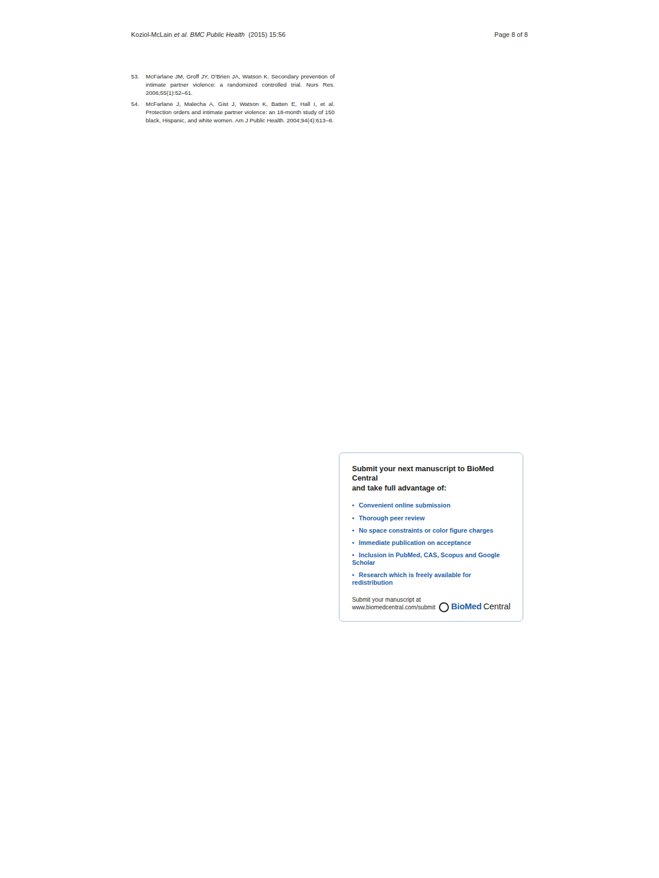Koziol-McLain et al. BMC Public Health (2015) 15:56
Page 8 of 8
53. McFarlane JM, Groff JY, O'Brien JA, Watson K. Secondary prevention of intimate partner violence: a randomized controlled trial. Nurs Res. 2006;55(1):52–61.
54. McFarlane J, Malecha A, Gist J, Watson K, Batten E, Hall I, et al. Protection orders and intimate partner violence: an 18-month study of 150 black, Hispanic, and white women. Am J Public Health. 2004;94(4):613–8.
Submit your next manuscript to BioMed Central
and take full advantage of:
Convenient online submission
Thorough peer review
No space constraints or color figure charges
Immediate publication on acceptance
Inclusion in PubMed, CAS, Scopus and Google Scholar
Research which is freely available for redistribution
Submit your manuscript at
www.biomedcentral.com/submit
BioMed Central